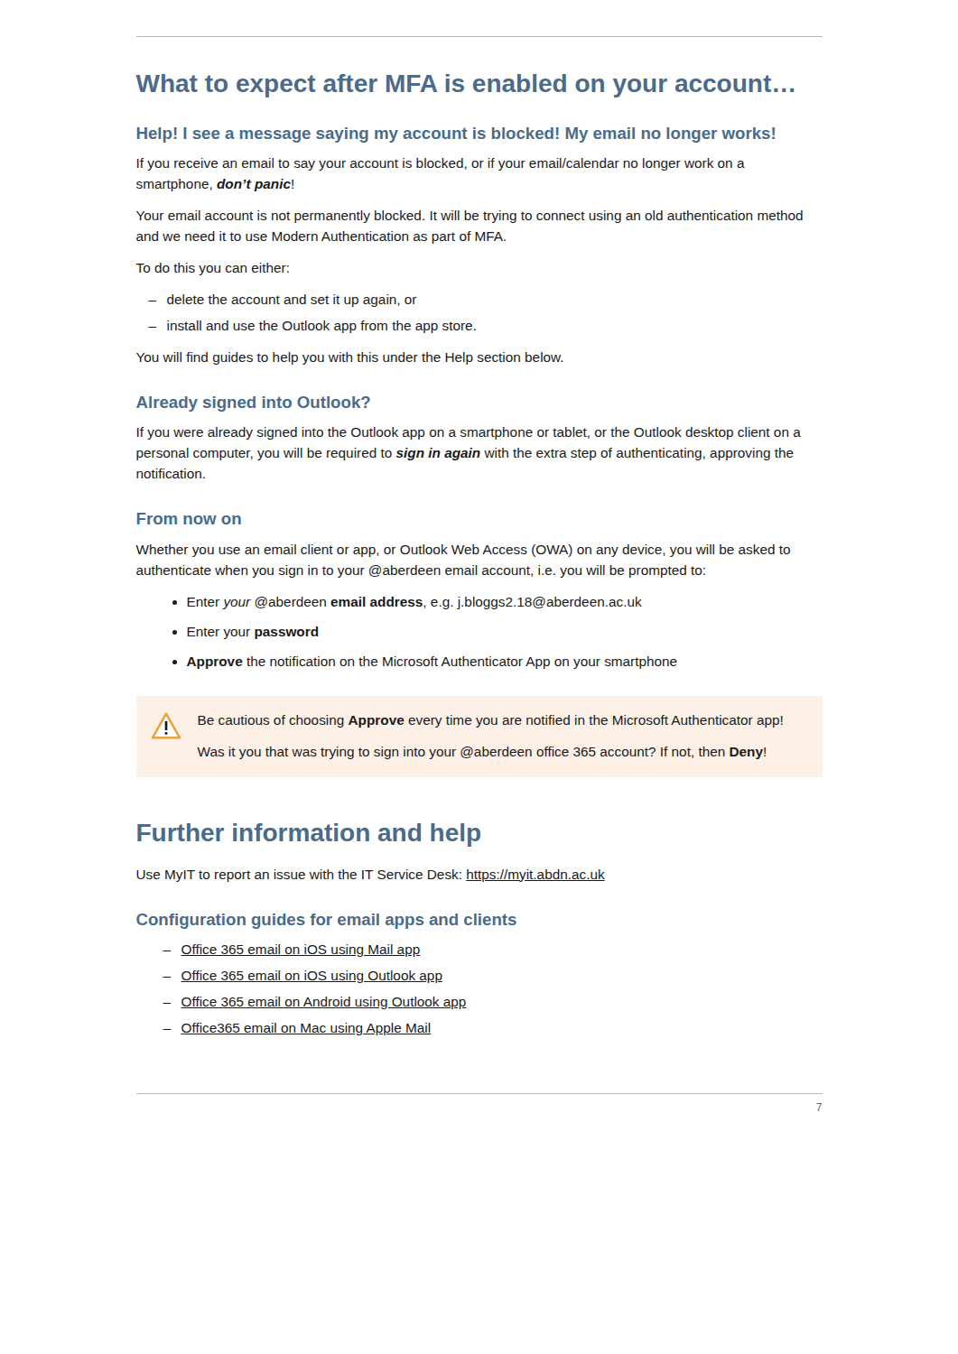What to expect after MFA is enabled on your account…
Help! I see a message saying my account is blocked! My email no longer works!
If you receive an email to say your account is blocked, or if your email/calendar no longer work on a smartphone, don’t panic!
Your email account is not permanently blocked. It will be trying to connect using an old authentication method and we need it to use Modern Authentication as part of MFA.
To do this you can either:
delete the account and set it up again, or
install and use the Outlook app from the app store.
You will find guides to help you with this under the Help section below.
Already signed into Outlook?
If you were already signed into the Outlook app on a smartphone or tablet, or the Outlook desktop client on a personal computer, you will be required to sign in again with the extra step of authenticating, approving the notification.
From now on
Whether you use an email client or app, or Outlook Web Access (OWA) on any device, you will be asked to authenticate when you sign in to your @aberdeen email account, i.e. you will be prompted to:
Enter your @aberdeen email address, e.g. j.bloggs2.18@aberdeen.ac.uk
Enter your password
Approve the notification on the Microsoft Authenticator App on your smartphone
Be cautious of choosing Approve every time you are notified in the Microsoft Authenticator app!
Was it you that was trying to sign into your @aberdeen office 365 account? If not, then Deny!
Further information and help
Use MyIT to report an issue with the IT Service Desk: https://myit.abdn.ac.uk
Configuration guides for email apps and clients
Office 365 email on iOS using Mail app
Office 365 email on iOS using Outlook app
Office 365 email on Android using Outlook app
Office365 email on Mac using Apple Mail
7